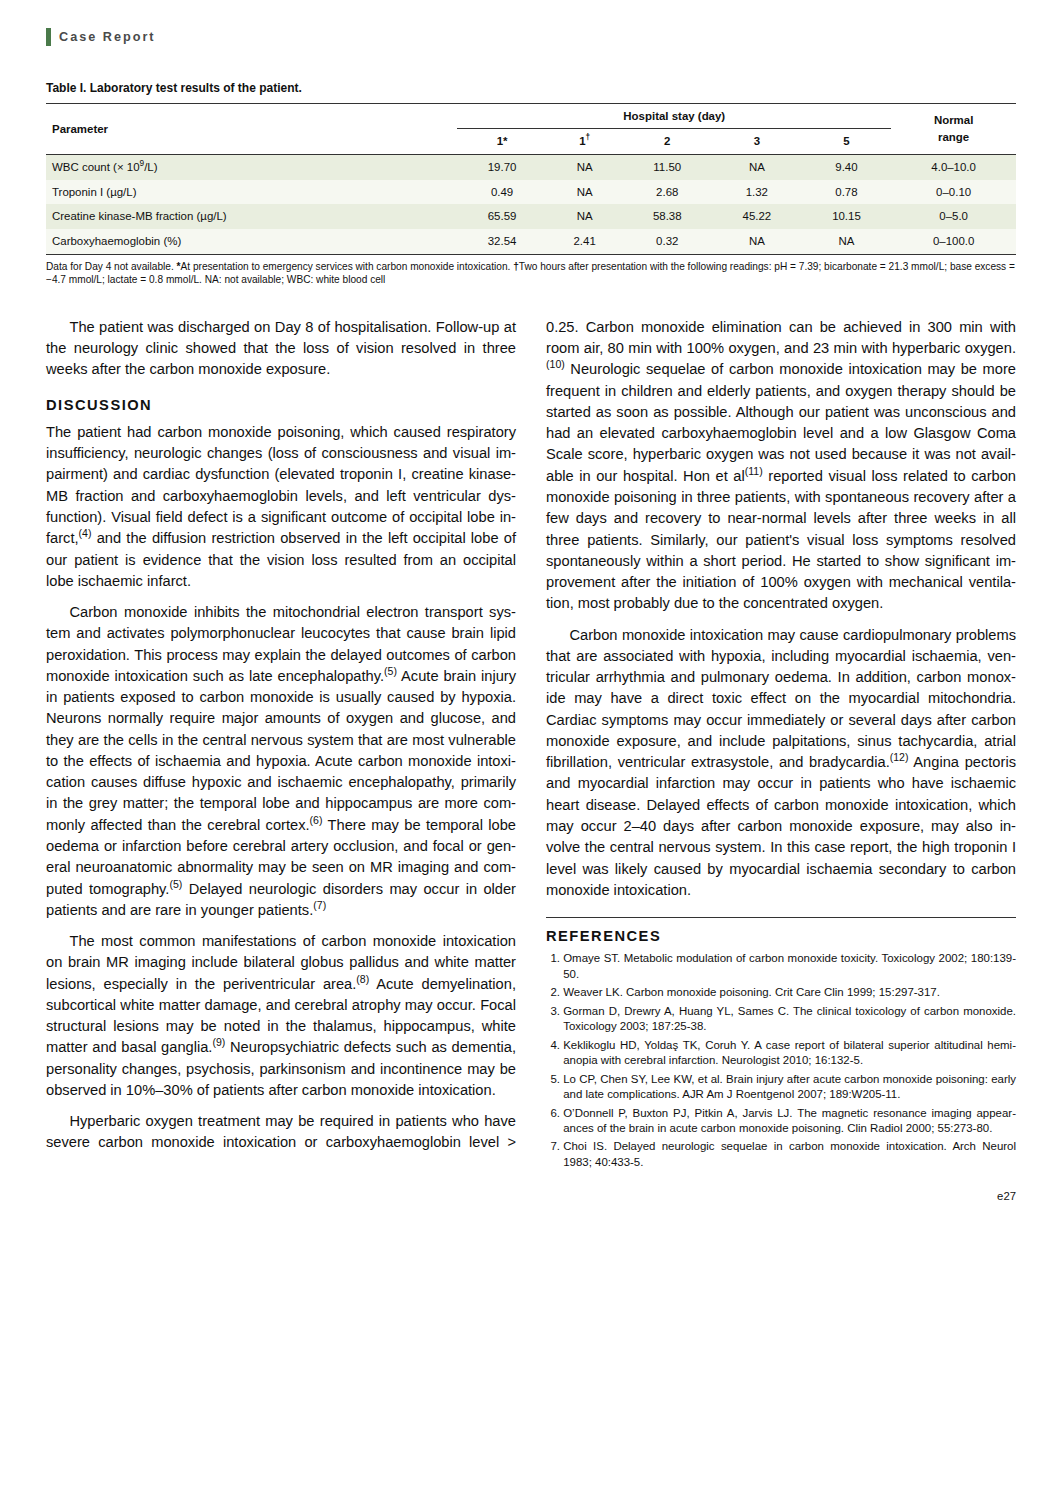Case Report
Table I. Laboratory test results of the patient.
| Parameter | Hospital stay (day) | Normal range |
| --- | --- | --- |
| 1* | 1 † | 2 | 3 | 5 |
| WBC count (× 10 9 /L) | 19.70 | NA | 11.50 | NA | 9.40 | 4.0–10.0 |
| Troponin I (µg/L) | 0.49 | NA | 2.68 | 1.32 | 0.78 | 0–0.10 |
| Creatine kinase-MB fraction (µg/L) | 65.59 | NA | 58.38 | 45.22 | 10.15 | 0–5.0 |
| Carboxyhaemoglobin (%) | 32.54 | 2.41 | 0.32 | NA | NA | 0–100.0 |
Data for Day 4 not available. *At presentation to emergency services with carbon monoxide intoxication. †Two hours after presentation with the following readings: pH = 7.39; bicarbonate = 21.3 mmol/L; base excess = −4.7 mmol/L; lactate = 0.8 mmol/L. NA: not available; WBC: white blood cell
The patient was discharged on Day 8 of hospitalisation. Follow-up at the neurology clinic showed that the loss of vision resolved in three weeks after the carbon monoxide exposure.
DISCUSSION
The patient had carbon monoxide poisoning, which caused respiratory insufficiency, neurologic changes (loss of consciousness and visual impairment) and cardiac dysfunction (elevated troponin I, creatine kinase-MB fraction and carboxyhaemoglobin levels, and left ventricular dysfunction). Visual field defect is a significant outcome of occipital lobe infarct,(4) and the diffusion restriction observed in the left occipital lobe of our patient is evidence that the vision loss resulted from an occipital lobe ischaemic infarct.
Carbon monoxide inhibits the mitochondrial electron transport system and activates polymorphonuclear leucocytes that cause brain lipid peroxidation. This process may explain the delayed outcomes of carbon monoxide intoxication such as late encephalopathy.(5) Acute brain injury in patients exposed to carbon monoxide is usually caused by hypoxia. Neurons normally require major amounts of oxygen and glucose, and they are the cells in the central nervous system that are most vulnerable to the effects of ischaemia and hypoxia. Acute carbon monoxide intoxication causes diffuse hypoxic and ischaemic encephalopathy, primarily in the grey matter; the temporal lobe and hippocampus are more commonly affected than the cerebral cortex.(6) There may be temporal lobe oedema or infarction before cerebral artery occlusion, and focal or general neuroanatomic abnormality may be seen on MR imaging and computed tomography.(5) Delayed neurologic disorders may occur in older patients and are rare in younger patients.(7)
The most common manifestations of carbon monoxide intoxication on brain MR imaging include bilateral globus pallidus and white matter lesions, especially in the periventricular area.(8) Acute demyelination, subcortical white matter damage, and cerebral atrophy may occur. Focal structural lesions may be noted in the thalamus, hippocampus, white matter and basal ganglia.(9) Neuropsychiatric defects such as dementia, personality changes, psychosis, parkinsonism and incontinence may be observed in 10%–30% of patients after carbon monoxide intoxication.
Hyperbaric oxygen treatment may be required in patients who have severe carbon monoxide intoxication or carboxyhaemoglobin level > 0.25. Carbon monoxide elimination can be achieved in 300 min with room air, 80 min with 100% oxygen, and 23 min with hyperbaric oxygen.(10) Neurologic sequelae of carbon monoxide intoxication may be more frequent in children and elderly patients, and oxygen therapy should be started as soon as possible. Although our patient was unconscious and had an elevated carboxyhaemoglobin level and a low Glasgow Coma Scale score, hyperbaric oxygen was not used because it was not available in our hospital. Hon et al(11) reported visual loss related to carbon monoxide poisoning in three patients, with spontaneous recovery after a few days and recovery to near-normal levels after three weeks in all three patients. Similarly, our patient's visual loss symptoms resolved spontaneously within a short period. He started to show significant improvement after the initiation of 100% oxygen with mechanical ventilation, most probably due to the concentrated oxygen.
Carbon monoxide intoxication may cause cardiopulmonary problems that are associated with hypoxia, including myocardial ischaemia, ventricular arrhythmia and pulmonary oedema. In addition, carbon monoxide may have a direct toxic effect on the myocardial mitochondria. Cardiac symptoms may occur immediately or several days after carbon monoxide exposure, and include palpitations, sinus tachycardia, atrial fibrillation, ventricular extrasystole, and bradycardia.(12) Angina pectoris and myocardial infarction may occur in patients who have ischaemic heart disease. Delayed effects of carbon monoxide intoxication, which may occur 2–40 days after carbon monoxide exposure, may also involve the central nervous system. In this case report, the high troponin I level was likely caused by myocardial ischaemia secondary to carbon monoxide intoxication.
REFERENCES
Omaye ST. Metabolic modulation of carbon monoxide toxicity. Toxicology 2002; 180:139-50.
Weaver LK. Carbon monoxide poisoning. Crit Care Clin 1999; 15:297-317.
Gorman D, Drewry A, Huang YL, Sames C. The clinical toxicology of carbon monoxide. Toxicology 2003; 187:25-38.
Keklikoglu HD, Yoldaş TK, Coruh Y. A case report of bilateral superior altitudinal hemianopia with cerebral infarction. Neurologist 2010; 16:132-5.
Lo CP, Chen SY, Lee KW, et al. Brain injury after acute carbon monoxide poisoning: early and late complications. AJR Am J Roentgenol 2007; 189:W205-11.
O’Donnell P, Buxton PJ, Pitkin A, Jarvis LJ. The magnetic resonance imaging appearances of the brain in acute carbon monoxide poisoning. Clin Radiol 2000; 55:273-80.
Choi IS. Delayed neurologic sequelae in carbon monoxide intoxication. Arch Neurol 1983; 40:433-5.
e27